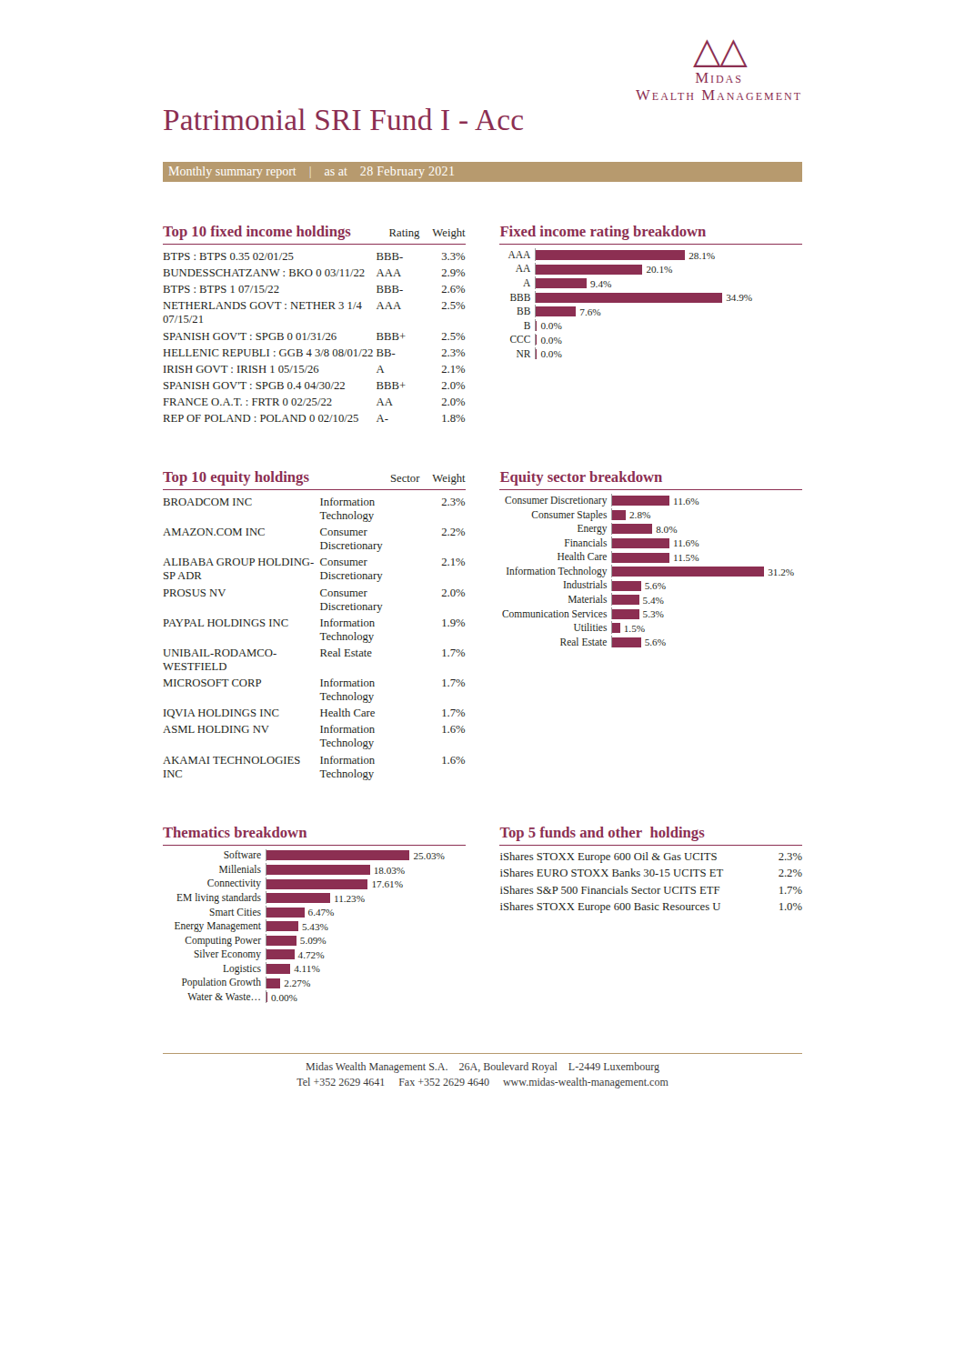△△
Midas
Wealth Management
Patrimonial SRI Fund I - Acc
Monthly summary report | as at 28 February 2021
Top 10 fixed income holdings Rating Weight
| BTPS : BTPS 0.35 02/01/25 | BBB- | 3.3% |
| BUNDESSCHATZANW : BKO 0 03/11/22 | AAA | 2.9% |
| BTPS : BTPS 1 07/15/22 | BBB- | 2.6% |
| NETHERLANDS GOVT : NETHER 3 1/4 07/15/21 | AAA | 2.5% |
| SPANISH GOV'T : SPGB 0 01/31/26 | BBB+ | 2.5% |
| HELLENIC REPUBLI : GGB 4 3/8 08/01/22 | BB- | 2.3% |
| IRISH GOVT : IRISH 1 05/15/26 | A | 2.1% |
| SPANISH GOV'T : SPGB 0.4 04/30/22 | BBB+ | 2.0% |
| FRANCE O.A.T. : FRTR 0 02/25/22 | AA | 2.0% |
| REP OF POLAND : POLAND 0 02/10/25 | A- | 1.8% |
Fixed income rating breakdown
AAA
28.1%
AA
20.1%
A
9.4%
BBB
34.9%
BB
7.6%
B
0.0%
CCC
0.0%
NR
0.0%
Top 10 equity holdings Sector Weight
| BROADCOM INC | Information Technology | 2.3% |
| AMAZON.COM INC | Consumer Discretionary | 2.2% |
| ALIBABA GROUP HOLDING-SP ADR | Consumer Discretionary | 2.1% |
| PROSUS NV | Consumer Discretionary | 2.0% |
| PAYPAL HOLDINGS INC | Information Technology | 1.9% |
| UNIBAIL-RODAMCO-WESTFIELD | Real Estate | 1.7% |
| MICROSOFT CORP | Information Technology | 1.7% |
| IQVIA HOLDINGS INC | Health Care | 1.7% |
| ASML HOLDING NV | Information Technology | 1.6% |
| AKAMAI TECHNOLOGIES INC | Information Technology | 1.6% |
Equity sector breakdown
Consumer Discretionary
11.6%
Consumer Staples
2.8%
Energy
8.0%
Financials
11.6%
Health Care
11.5%
Information Technology
31.2%
Industrials
5.6%
Materials
5.4%
Communication Services
5.3%
Utilities
1.5%
Real Estate
5.6%
Thematics breakdown
Software
25.03%
Millenials
18.03%
Connectivity
17.61%
EM living standards
11.23%
Smart Cities
6.47%
Energy Management
5.43%
Computing Power
5.09%
Silver Economy
4.72%
Logistics
4.11%
Population Growth
2.27%
Water & Waste…
0.00%
Top 5 funds and other holdings
iShares STOXX Europe 600 Oil & Gas UCITS
2.3%
iShares EURO STOXX Banks 30-15 UCITS ET
2.2%
iShares S&P 500 Financials Sector UCITS ETF
1.7%
iShares STOXX Europe 600 Basic Resources U
1.0%
Midas Wealth Management S.A. 26A, Boulevard Royal L-2449 Luxembourg
Tel +352 2629 4641 Fax +352 2629 4640 www.midas-wealth-management.com